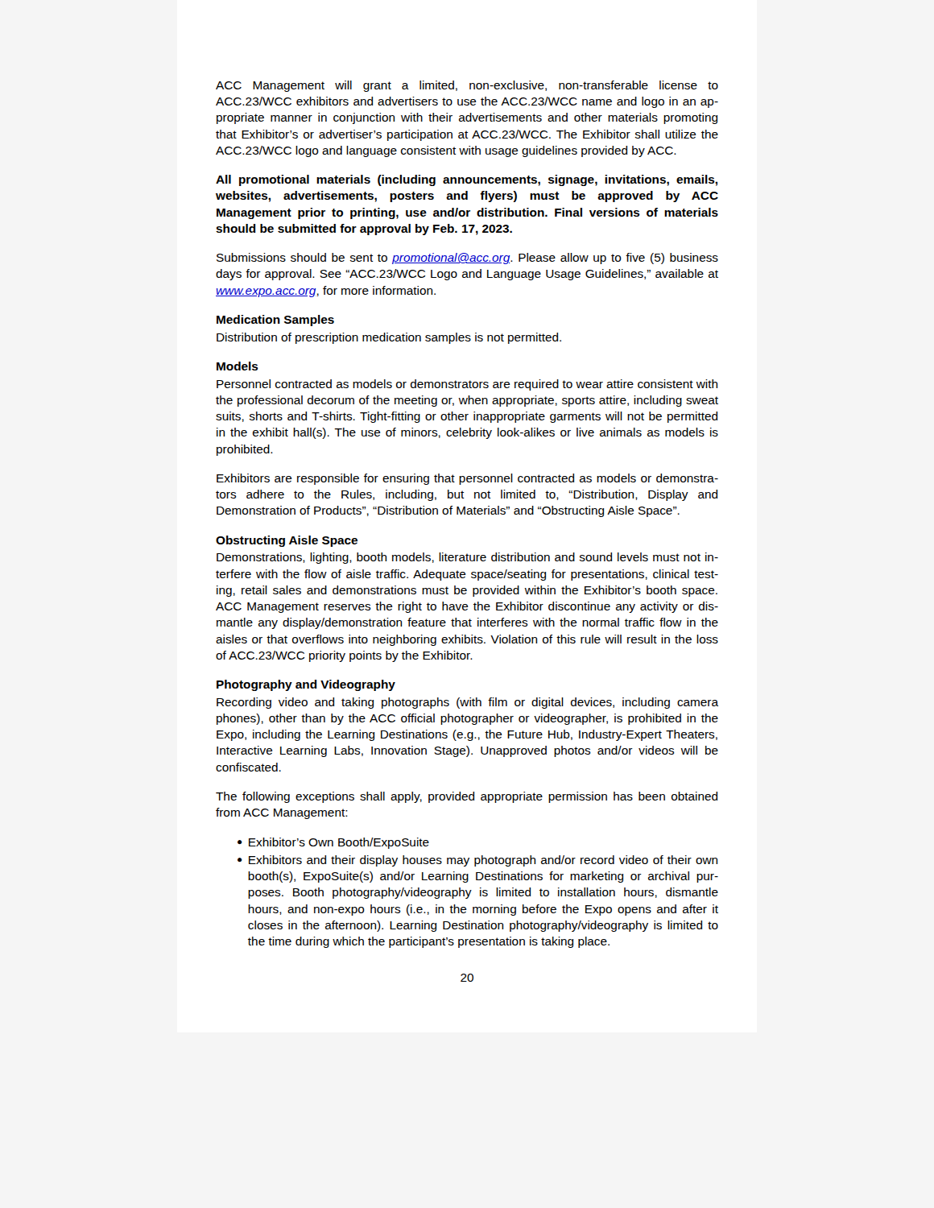ACC Management will grant a limited, non-exclusive, non-transferable license to ACC.23/WCC exhibitors and advertisers to use the ACC.23/WCC name and logo in an appropriate manner in conjunction with their advertisements and other materials promoting that Exhibitor’s or advertiser’s participation at ACC.23/WCC. The Exhibitor shall utilize the ACC.23/WCC logo and language consistent with usage guidelines provided by ACC.
All promotional materials (including announcements, signage, invitations, emails, websites, advertisements, posters and flyers) must be approved by ACC Management prior to printing, use and/or distribution. Final versions of materials should be submitted for approval by Feb. 17, 2023.
Submissions should be sent to promotional@acc.org. Please allow up to five (5) business days for approval. See “ACC.23/WCC Logo and Language Usage Guidelines,” available at www.expo.acc.org, for more information.
Medication Samples
Distribution of prescription medication samples is not permitted.
Models
Personnel contracted as models or demonstrators are required to wear attire consistent with the professional decorum of the meeting or, when appropriate, sports attire, including sweat suits, shorts and T-shirts. Tight-fitting or other inappropriate garments will not be permitted in the exhibit hall(s). The use of minors, celebrity look-alikes or live animals as models is prohibited.
Exhibitors are responsible for ensuring that personnel contracted as models or demonstrators adhere to the Rules, including, but not limited to, “Distribution, Display and Demonstration of Products”, “Distribution of Materials” and “Obstructing Aisle Space”.
Obstructing Aisle Space
Demonstrations, lighting, booth models, literature distribution and sound levels must not interfere with the flow of aisle traffic. Adequate space/seating for presentations, clinical testing, retail sales and demonstrations must be provided within the Exhibitor’s booth space. ACC Management reserves the right to have the Exhibitor discontinue any activity or dismantle any display/demonstration feature that interferes with the normal traffic flow in the aisles or that overflows into neighboring exhibits. Violation of this rule will result in the loss of ACC.23/WCC priority points by the Exhibitor.
Photography and Videography
Recording video and taking photographs (with film or digital devices, including camera phones), other than by the ACC official photographer or videographer, is prohibited in the Expo, including the Learning Destinations (e.g., the Future Hub, Industry-Expert Theaters, Interactive Learning Labs, Innovation Stage). Unapproved photos and/or videos will be confiscated.
The following exceptions shall apply, provided appropriate permission has been obtained from ACC Management:
Exhibitor’s Own Booth/ExpoSuite
Exhibitors and their display houses may photograph and/or record video of their own booth(s), ExpoSuite(s) and/or Learning Destinations for marketing or archival purposes. Booth photography/videography is limited to installation hours, dismantle hours, and non-expo hours (i.e., in the morning before the Expo opens and after it closes in the afternoon). Learning Destination photography/videography is limited to the time during which the participant’s presentation is taking place.
20